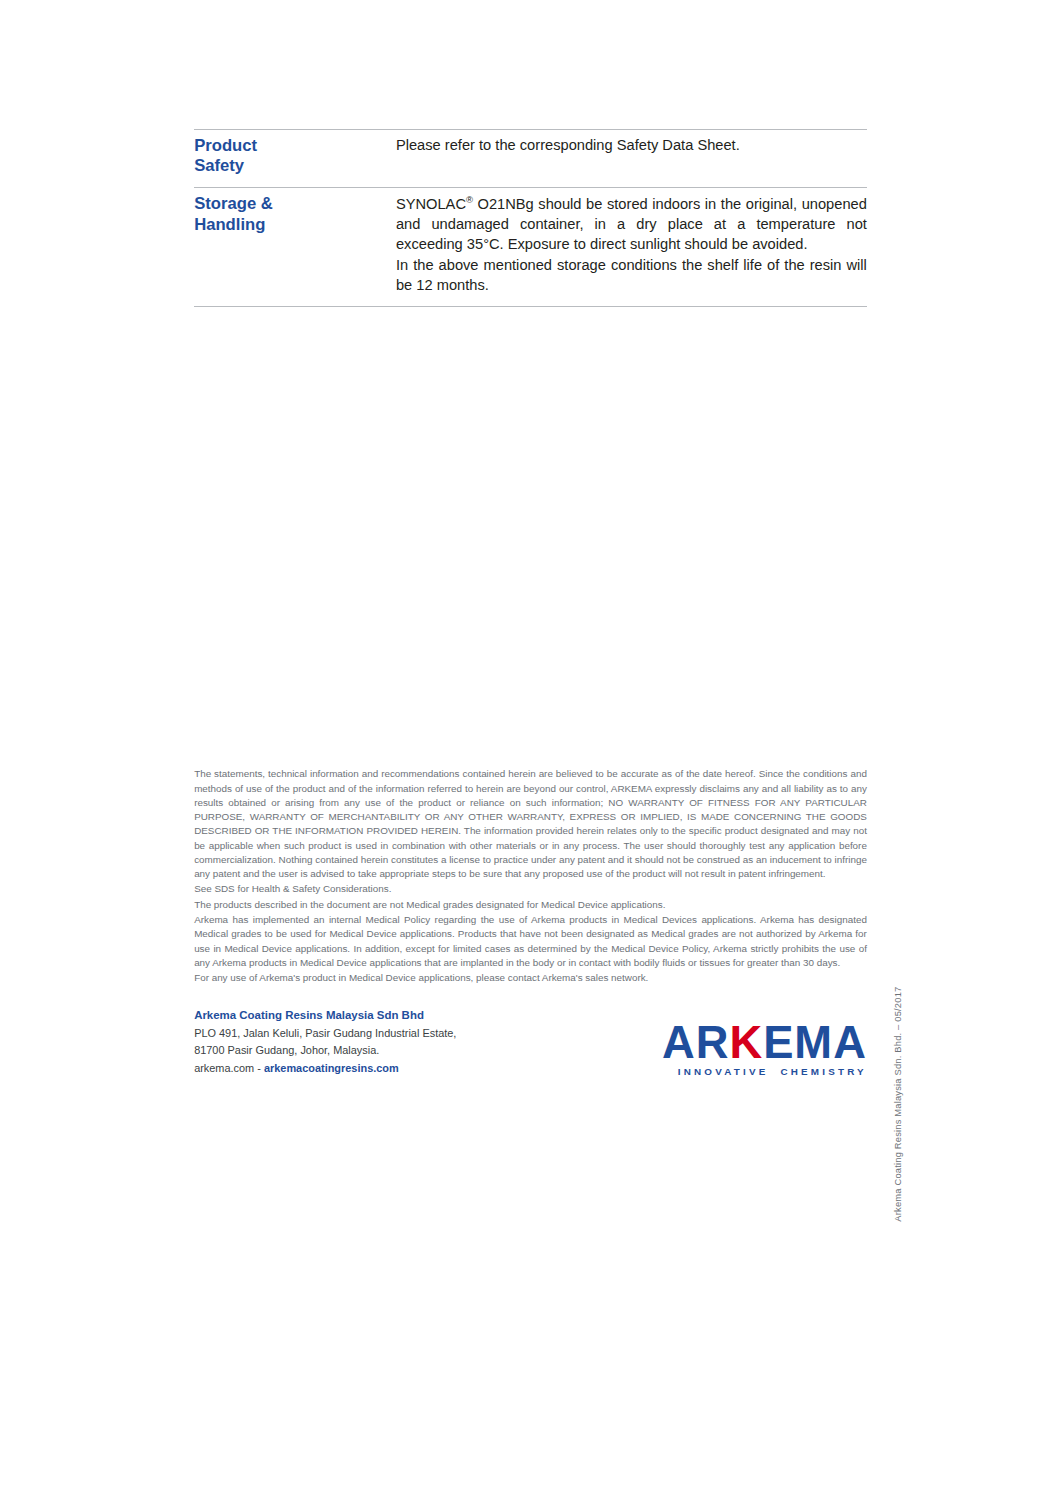| Product Safety | Please refer to the corresponding Safety Data Sheet. |
| Storage & Handling | SYNOLAC ® O21NBg should be stored indoors in the original, unopened and undamaged container, in a dry place at a temperature not exceeding 35°C. Exposure to direct sunlight should be avoided. In the above mentioned storage conditions the shelf life of the resin will be 12 months. |
The statements, technical information and recommendations contained herein are believed to be accurate as of the date hereof. Since the conditions and methods of use of the product and of the information referred to herein are beyond our control, ARKEMA expressly disclaims any and all liability as to any results obtained or arising from any use of the product or reliance on such information; NO WARRANTY OF FITNESS FOR ANY PARTICULAR PURPOSE, WARRANTY OF MERCHANTABILITY OR ANY OTHER WARRANTY, EXPRESS OR IMPLIED, IS MADE CONCERNING THE GOODS DESCRIBED OR THE INFORMATION PROVIDED HEREIN. The information provided herein relates only to the specific product designated and may not be applicable when such product is used in combination with other materials or in any process. The user should thoroughly test any application before commercialization. Nothing contained herein constitutes a license to practice under any patent and it should not be construed as an inducement to infringe any patent and the user is advised to take appropriate steps to be sure that any proposed use of the product will not result in patent infringement.
See SDS for Health & Safety Considerations.
The products described in the document are not Medical grades designated for Medical Device applications.
Arkema has implemented an internal Medical Policy regarding the use of Arkema products in Medical Devices applications. Arkema has designated Medical grades to be used for Medical Device applications. Products that have not been designated as Medical grades are not authorized by Arkema for use in Medical Device applications. In addition, except for limited cases as determined by the Medical Device Policy, Arkema strictly prohibits the use of any Arkema products in Medical Device applications that are implanted in the body or in contact with bodily fluids or tissues for greater than 30 days.
For any use of Arkema's product in Medical Device applications, please contact Arkema's sales network.
Arkema Coating Resins Malaysia Sdn. Bhd. – 05/2017
Arkema Coating Resins Malaysia Sdn Bhd
PLO 491, Jalan Keluli, Pasir Gudang Industrial Estate,
81700 Pasir Gudang, Johor, Malaysia.
arkema.com - arkemacoatingresins.com
ARKEMA
INNOVATIVE CHEMISTRY